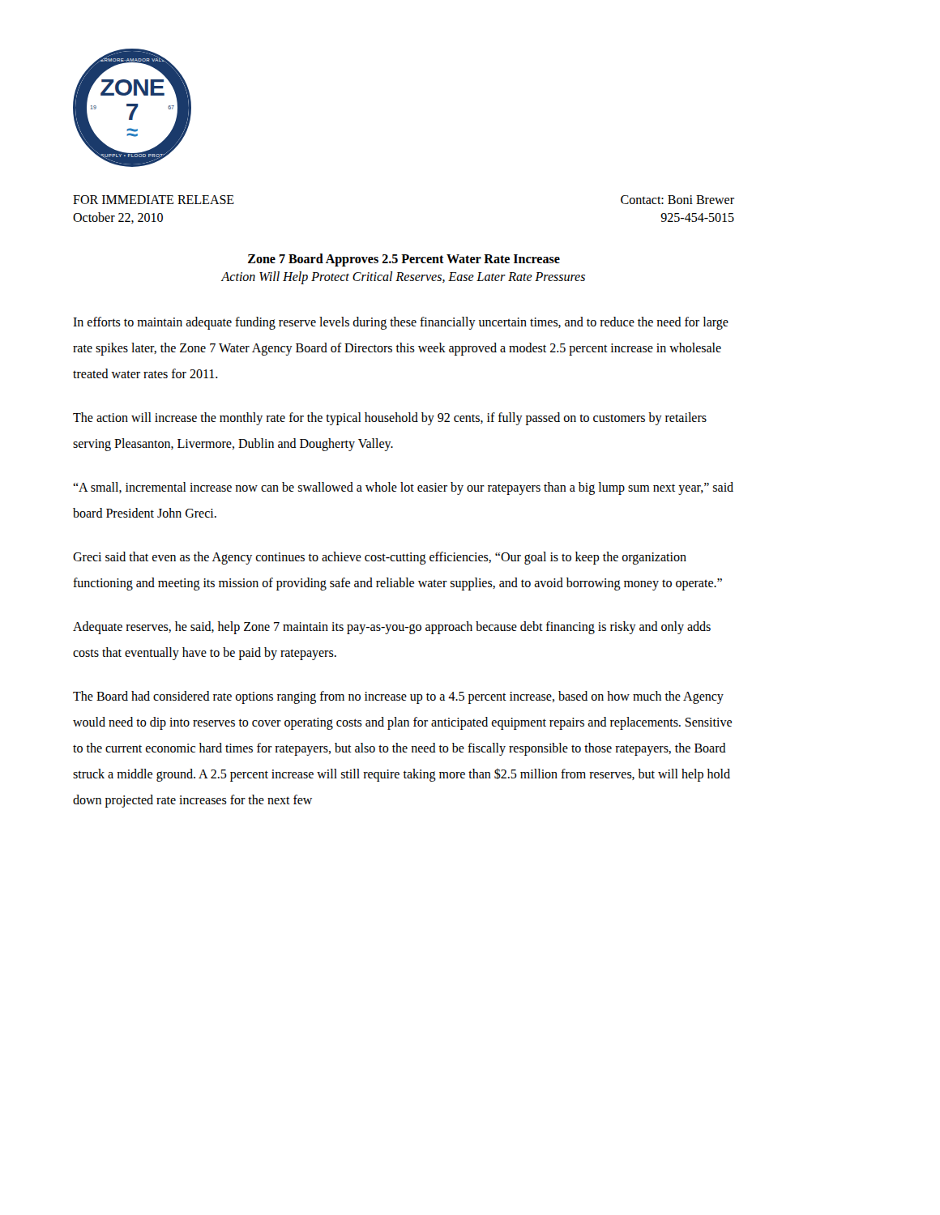LIVERMORE-AMADOR VALLEY
WATER SUPPLY • FLOOD PROTECTION
19
67
ZONE
7
≈
FOR IMMEDIATE RELEASE
October 22, 2010
Contact: Boni Brewer
925-454-5015
Zone 7 Board Approves 2.5 Percent Water Rate Increase
Action Will Help Protect Critical Reserves, Ease Later Rate Pressures
In efforts to maintain adequate funding reserve levels during these financially uncertain times, and to reduce the need for large rate spikes later, the Zone 7 Water Agency Board of Directors this week approved a modest 2.5 percent increase in wholesale treated water rates for 2011.
The action will increase the monthly rate for the typical household by 92 cents, if fully passed on to customers by retailers serving Pleasanton, Livermore, Dublin and Dougherty Valley.
“A small, incremental increase now can be swallowed a whole lot easier by our ratepayers than a big lump sum next year,” said board President John Greci.
Greci said that even as the Agency continues to achieve cost-cutting efficiencies, “Our goal is to keep the organization functioning and meeting its mission of providing safe and reliable water supplies, and to avoid borrowing money to operate.”
Adequate reserves, he said, help Zone 7 maintain its pay-as-you-go approach because debt financing is risky and only adds costs that eventually have to be paid by ratepayers.
The Board had considered rate options ranging from no increase up to a 4.5 percent increase, based on how much the Agency would need to dip into reserves to cover operating costs and plan for anticipated equipment repairs and replacements. Sensitive to the current economic hard times for ratepayers, but also to the need to be fiscally responsible to those ratepayers, the Board struck a middle ground. A 2.5 percent increase will still require taking more than $2.5 million from reserves, but will help hold down projected rate increases for the next few